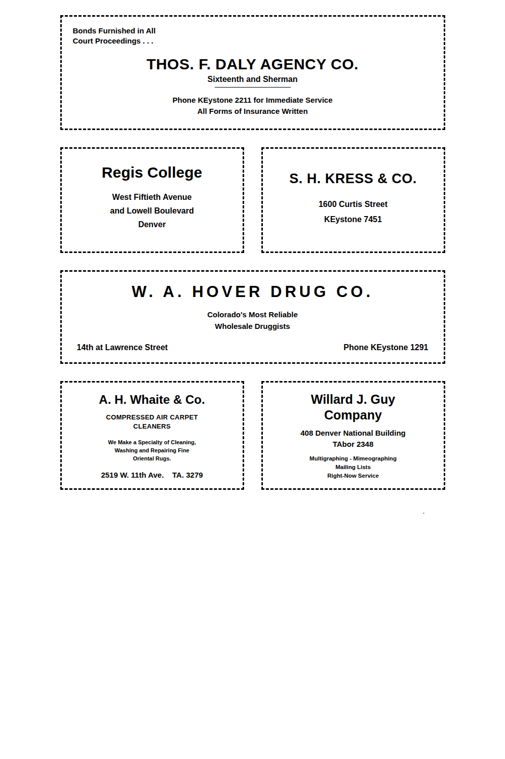Bonds Furnished in All
Court Proceedings . . .
THOS. F. DALY AGENCY CO.
Sixteenth and Sherman
Phone KEystone 2211 for Immediate Service
All Forms of Insurance Written
Regis College
West Fiftieth Avenue
and Lowell Boulevard
Denver
S. H. KRESS & CO.
1600 Curtis Street
KEystone 7451
W. A. HOVER DRUG CO.
Colorado's Most Reliable
Wholesale Druggists
14th at Lawrence Street Phone KEystone 1291
A. H. Whaite & Co.
COMPRESSED AIR CARPET
CLEANERS
We Make a Specialty of Cleaning,
Washing and Repairing Fine
Oriental Rugs.
2519 W. 11th Ave. TA. 3279
Willard J. Guy
Company
408 Denver National Building
TAbor 2348
Multigraphing - Mimeographing
Mailing Lists
Right-Now Service
.